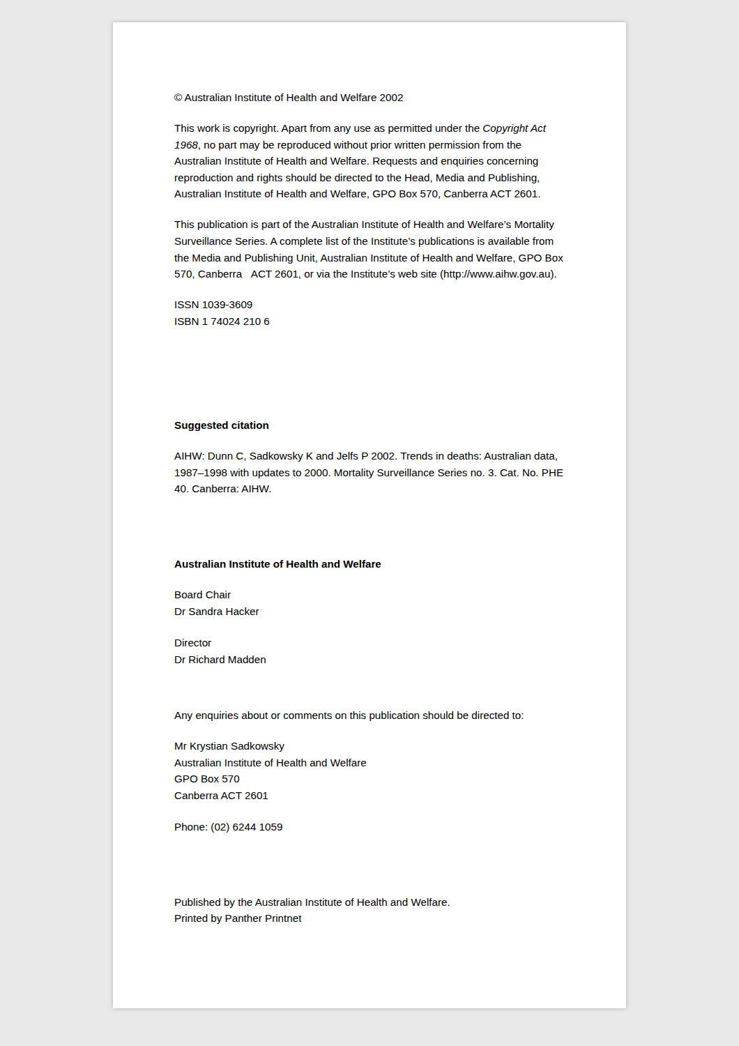© Australian Institute of Health and Welfare 2002
This work is copyright. Apart from any use as permitted under the Copyright Act 1968, no part may be reproduced without prior written permission from the Australian Institute of Health and Welfare. Requests and enquiries concerning reproduction and rights should be directed to the Head, Media and Publishing, Australian Institute of Health and Welfare, GPO Box 570, Canberra ACT 2601.
This publication is part of the Australian Institute of Health and Welfare’s Mortality Surveillance Series. A complete list of the Institute’s publications is available from the Media and Publishing Unit, Australian Institute of Health and Welfare, GPO Box 570, Canberra ACT 2601, or via the Institute’s web site (http://www.aihw.gov.au).
ISSN 1039-3609
ISBN 1 74024 210 6
Suggested citation
AIHW: Dunn C, Sadkowsky K and Jelfs P 2002. Trends in deaths: Australian data, 1987–1998 with updates to 2000. Mortality Surveillance Series no. 3. Cat. No. PHE 40. Canberra: AIHW.
Australian Institute of Health and Welfare
Board Chair
Dr Sandra Hacker
Director
Dr Richard Madden
Any enquiries about or comments on this publication should be directed to:
Mr Krystian Sadkowsky
Australian Institute of Health and Welfare
GPO Box 570
Canberra ACT 2601
Phone: (02) 6244 1059
Published by the Australian Institute of Health and Welfare.
Printed by Panther Printnet